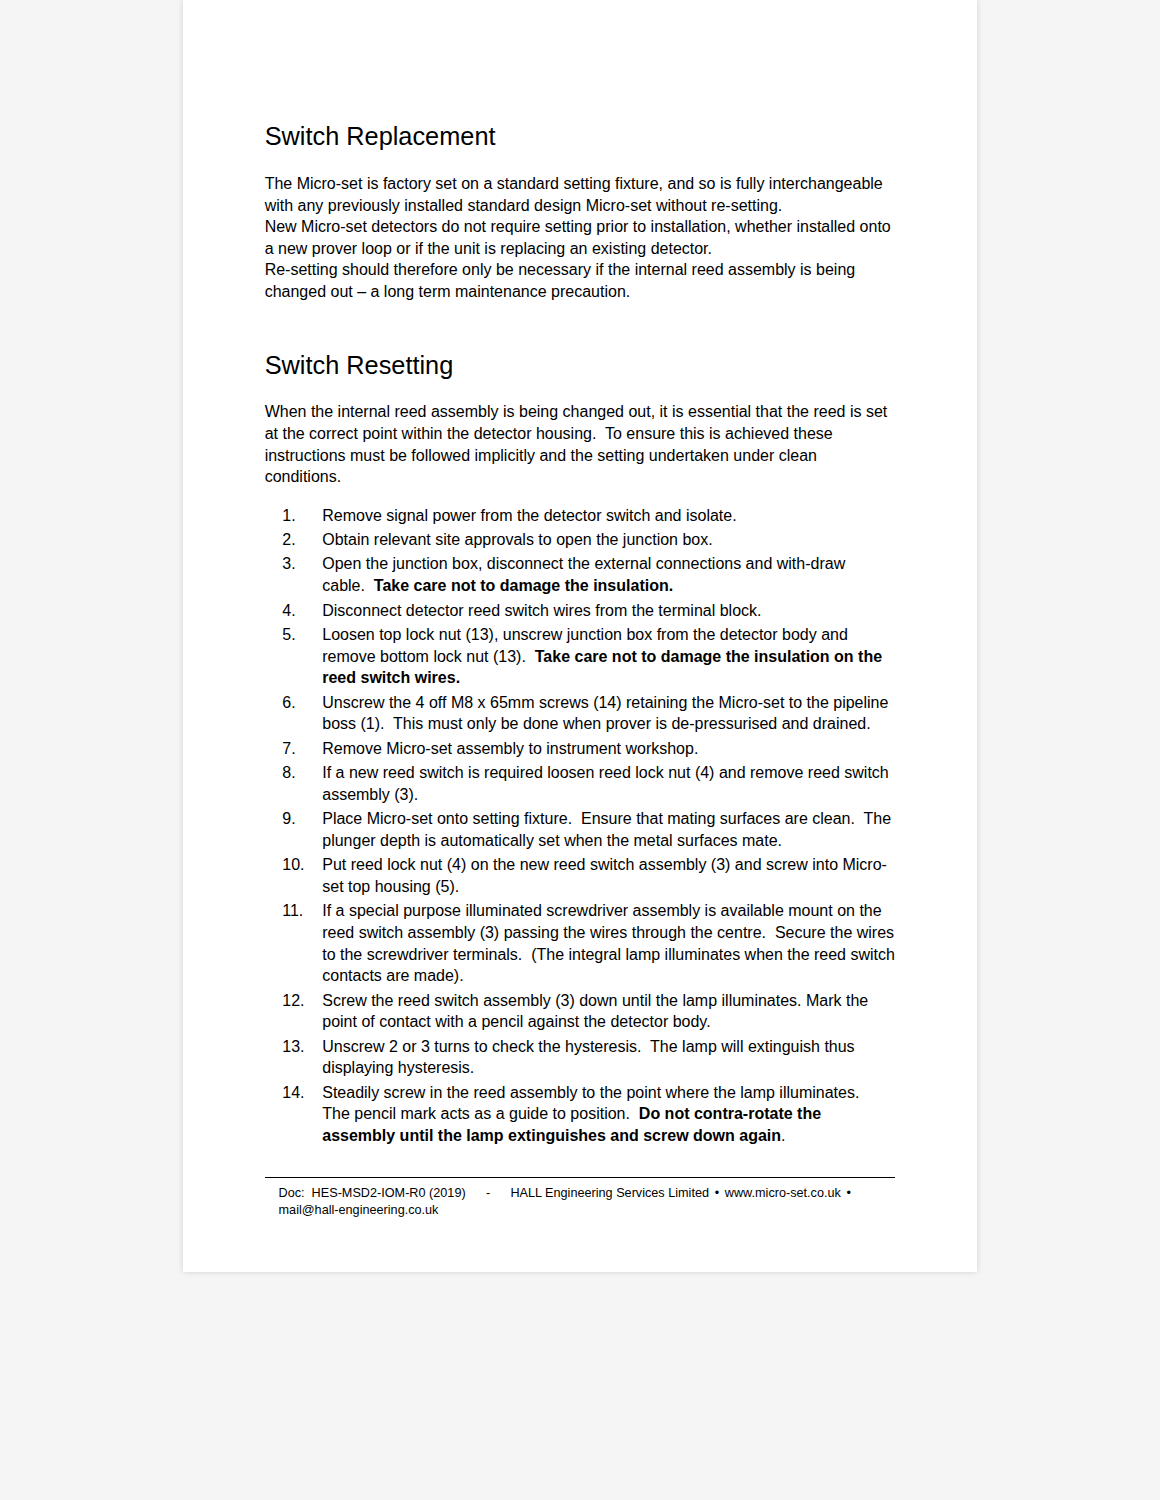HALL Engineering
Switch Replacement
The Micro-set is factory set on a standard setting fixture, and so is fully interchangeable with any previously installed standard design Micro-set without re-setting.
New Micro-set detectors do not require setting prior to installation, whether installed onto a new prover loop or if the unit is replacing an existing detector.
Re-setting should therefore only be necessary if the internal reed assembly is being changed out – a long term maintenance precaution.
Switch Resetting
When the internal reed assembly is being changed out, it is essential that the reed is set at the correct point within the detector housing. To ensure this is achieved these instructions must be followed implicitly and the setting undertaken under clean conditions.
Remove signal power from the detector switch and isolate.
Obtain relevant site approvals to open the junction box.
Open the junction box, disconnect the external connections and with-draw cable. Take care not to damage the insulation.
Disconnect detector reed switch wires from the terminal block.
Loosen top lock nut (13), unscrew junction box from the detector body and remove bottom lock nut (13). Take care not to damage the insulation on the reed switch wires.
Unscrew the 4 off M8 x 65mm screws (14) retaining the Micro-set to the pipeline boss (1). This must only be done when prover is de-pressurised and drained.
Remove Micro-set assembly to instrument workshop.
If a new reed switch is required loosen reed lock nut (4) and remove reed switch assembly (3).
Place Micro-set onto setting fixture. Ensure that mating surfaces are clean. The plunger depth is automatically set when the metal surfaces mate.
Put reed lock nut (4) on the new reed switch assembly (3) and screw into Micro-set top housing (5).
If a special purpose illuminated screwdriver assembly is available mount on the reed switch assembly (3) passing the wires through the centre. Secure the wires to the screwdriver terminals. (The integral lamp illuminates when the reed switch contacts are made).
Screw the reed switch assembly (3) down until the lamp illuminates. Mark the point of contact with a pencil against the detector body.
Unscrew 2 or 3 turns to check the hysteresis. The lamp will extinguish thus displaying hysteresis.
Steadily screw in the reed assembly to the point where the lamp illuminates. The pencil mark acts as a guide to position. Do not contra-rotate the assembly until the lamp extinguishes and screw down again.
Doc: HES-MSD2-IOM-R0 (2019)-HALL Engineering Services Limited•www.micro-set.co.uk•mail@hall-engineering.co.uk